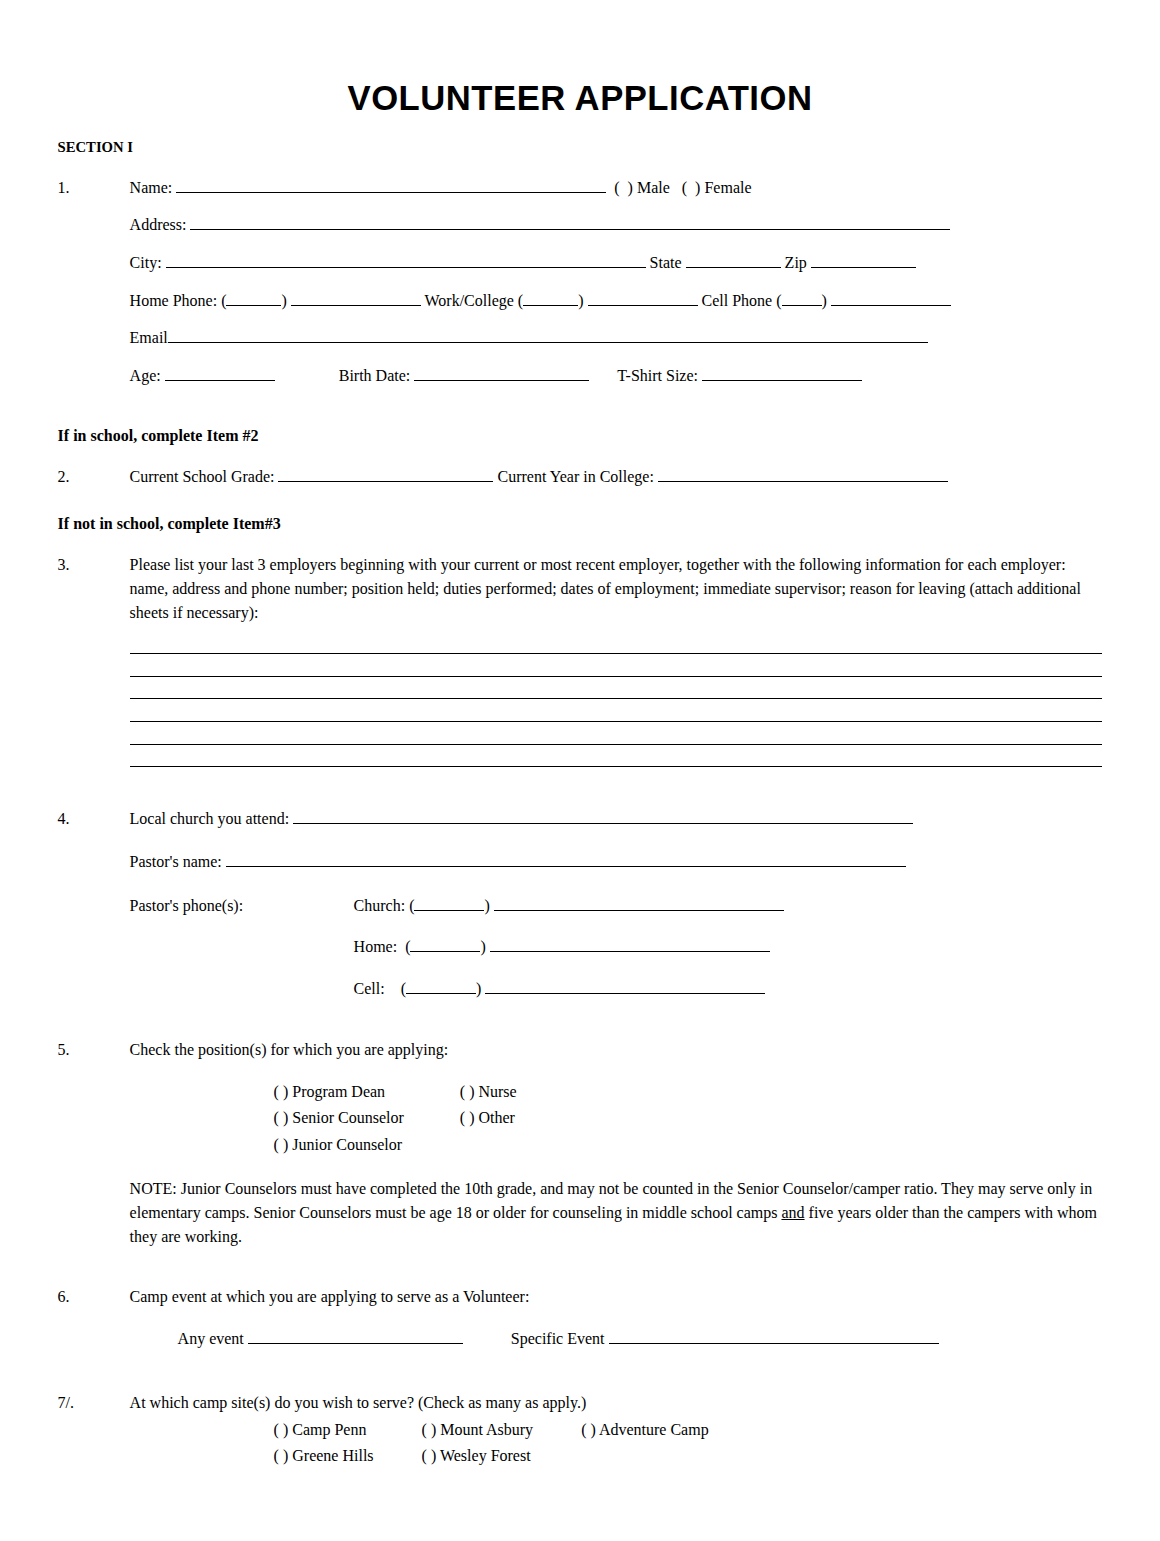VOLUNTEER APPLICATION
SECTION I
1.
Name: ( ) Male ( ) Female
Address:
City: State Zip
Home Phone: ( ) Work/College ( ) Cell Phone ( )
Email
Age: Birth Date: T-Shirt Size:
If in school, complete Item #2
2.
Current School Grade: Current Year in College:
If not in school, complete Item#3
3.
Please list your last 3 employers beginning with your current or most recent employer, together with the following information for each employer: name, address and phone number; position held; duties performed; dates of employment; immediate supervisor; reason for leaving (attach additional sheets if necessary):
4.
Local church you attend:
Pastor's name:
Pastor's phone(s):
Church: ( )
Home: ( )
Cell: ( )
5.
Check the position(s) for which you are applying:
| ( ) Program Dean | ( ) Nurse |
| ( ) Senior Counselor | ( ) Other |
| ( ) Junior Counselor | |
NOTE: Junior Counselors must have completed the 10th grade, and may not be counted in the Senior Counselor/camper ratio. They may serve only in elementary camps. Senior Counselors must be age 18 or older for counseling in middle school camps and five years older than the campers with whom they are working.
6.
Camp event at which you are applying to serve as a Volunteer:
Any event
Specific Event
7/.
At which camp site(s) do you wish to serve? (Check as many as apply.)
| ( ) Camp Penn | ( ) Mount Asbury | ( ) Adventure Camp |
| ( ) Greene Hills | ( ) Wesley Forest | |